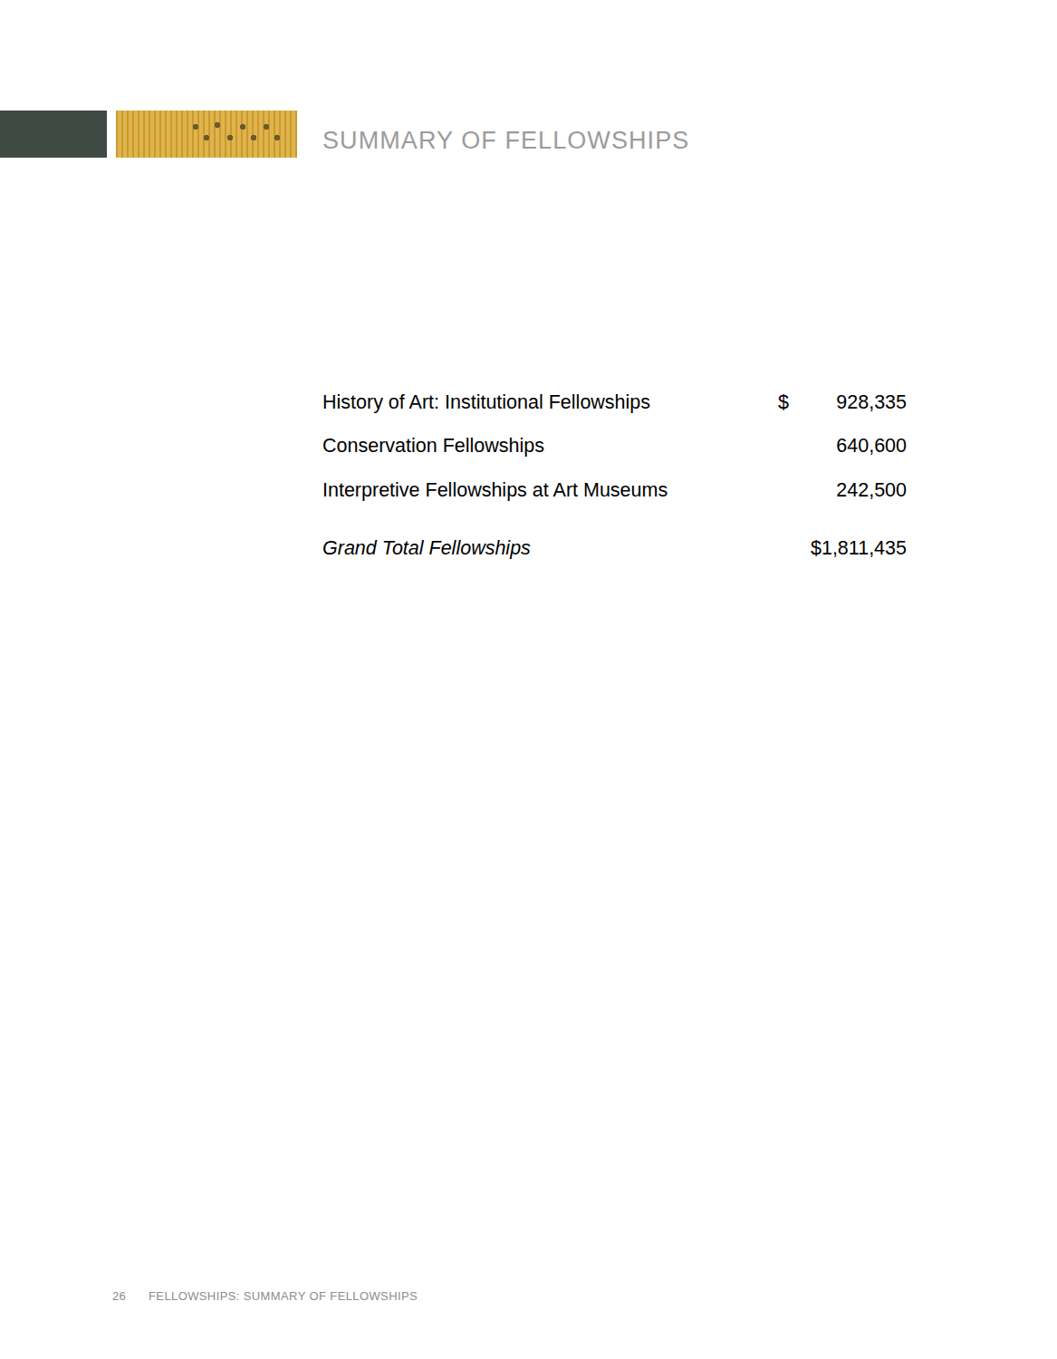Summary of Fellowships
| History of Art: Institutional Fellowships | $ | 928,335 |
| Conservation Fellowships | | 640,600 |
| Interpretive Fellowships at Art Museums | | 242,500 |
| Grand Total Fellowships | | $1,811,435 |
26 Fellowships: Summary of Fellowships